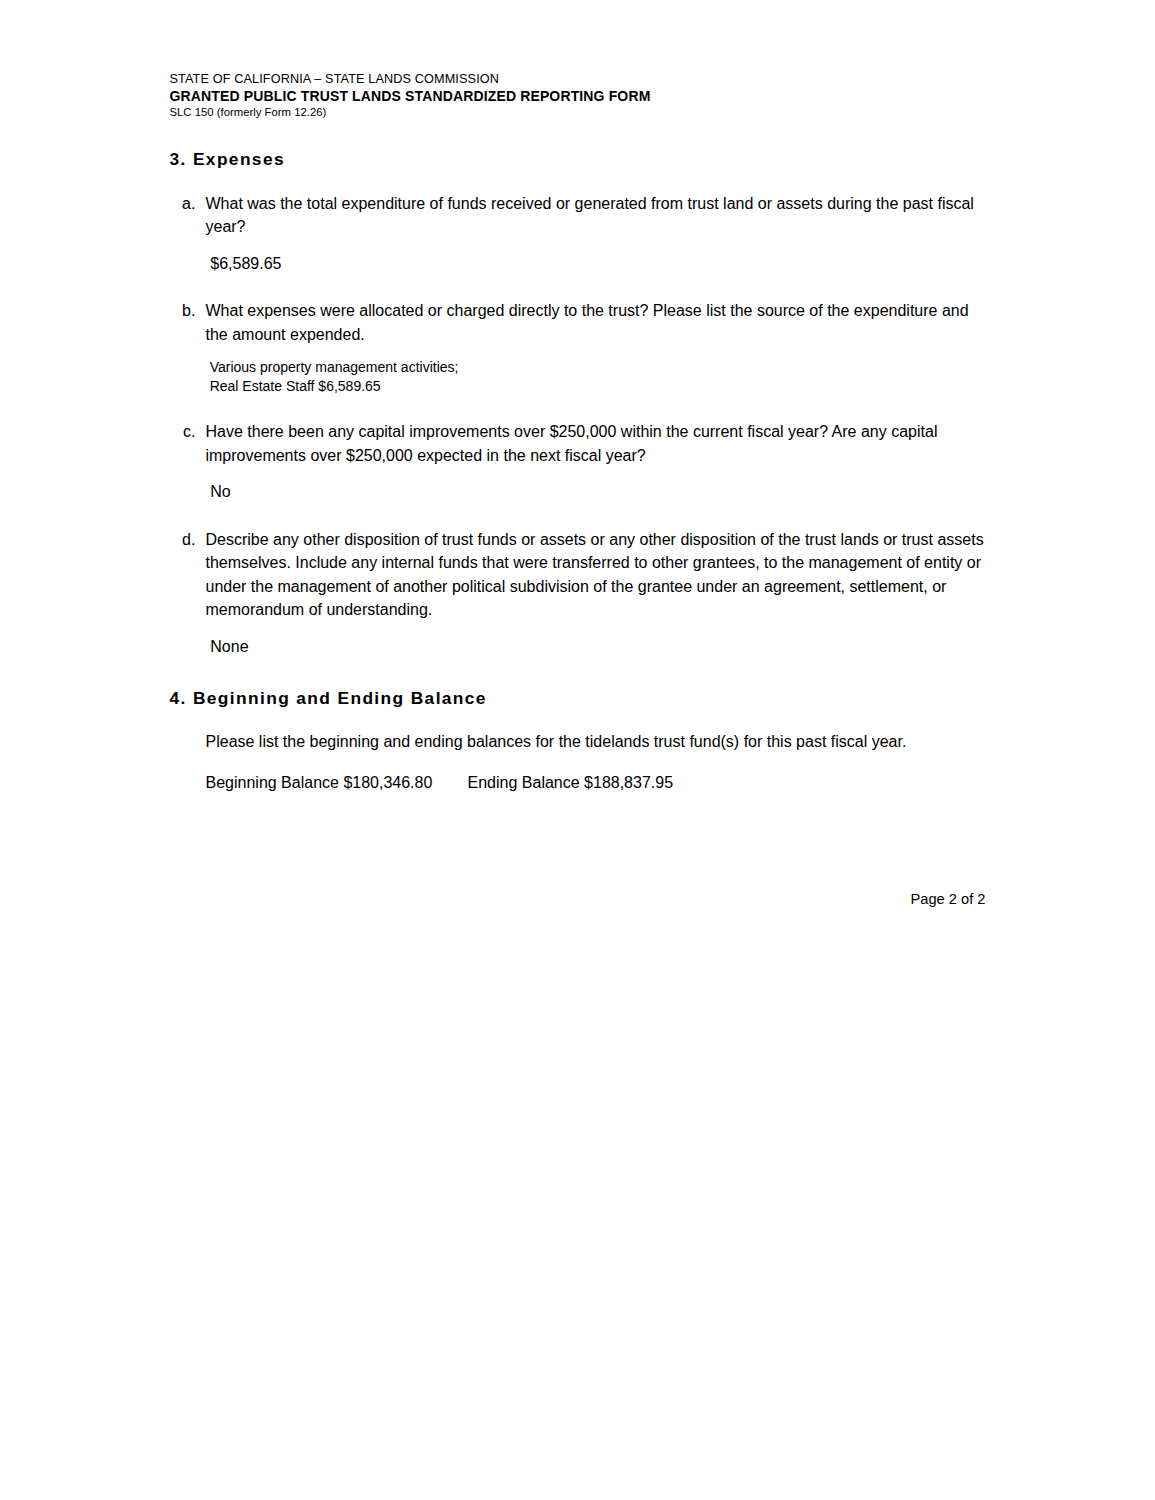STATE OF CALIFORNIA – STATE LANDS COMMISSION
GRANTED PUBLIC TRUST LANDS STANDARDIZED REPORTING FORM
SLC 150 (formerly Form 12.26)
3. Expenses
What was the total expenditure of funds received or generated from trust land or assets during the past fiscal year?
$6,589.65
What expenses were allocated or charged directly to the trust? Please list the source of the expenditure and the amount expended.
Various property management activities;
Real Estate Staff $6,589.65
Have there been any capital improvements over $250,000 within the current fiscal year? Are any capital improvements over $250,000 expected in the next fiscal year?
No
Describe any other disposition of trust funds or assets or any other disposition of the trust lands or trust assets themselves. Include any internal funds that were transferred to other grantees, to the management of entity or under the management of another political subdivision of the grantee under an agreement, settlement, or memorandum of understanding.
None
4. Beginning and Ending Balance
Please list the beginning and ending balances for the tidelands trust fund(s) for this past fiscal year.
Beginning Balance $180,346.80 Ending Balance $188,837.95
Page 2 of 2